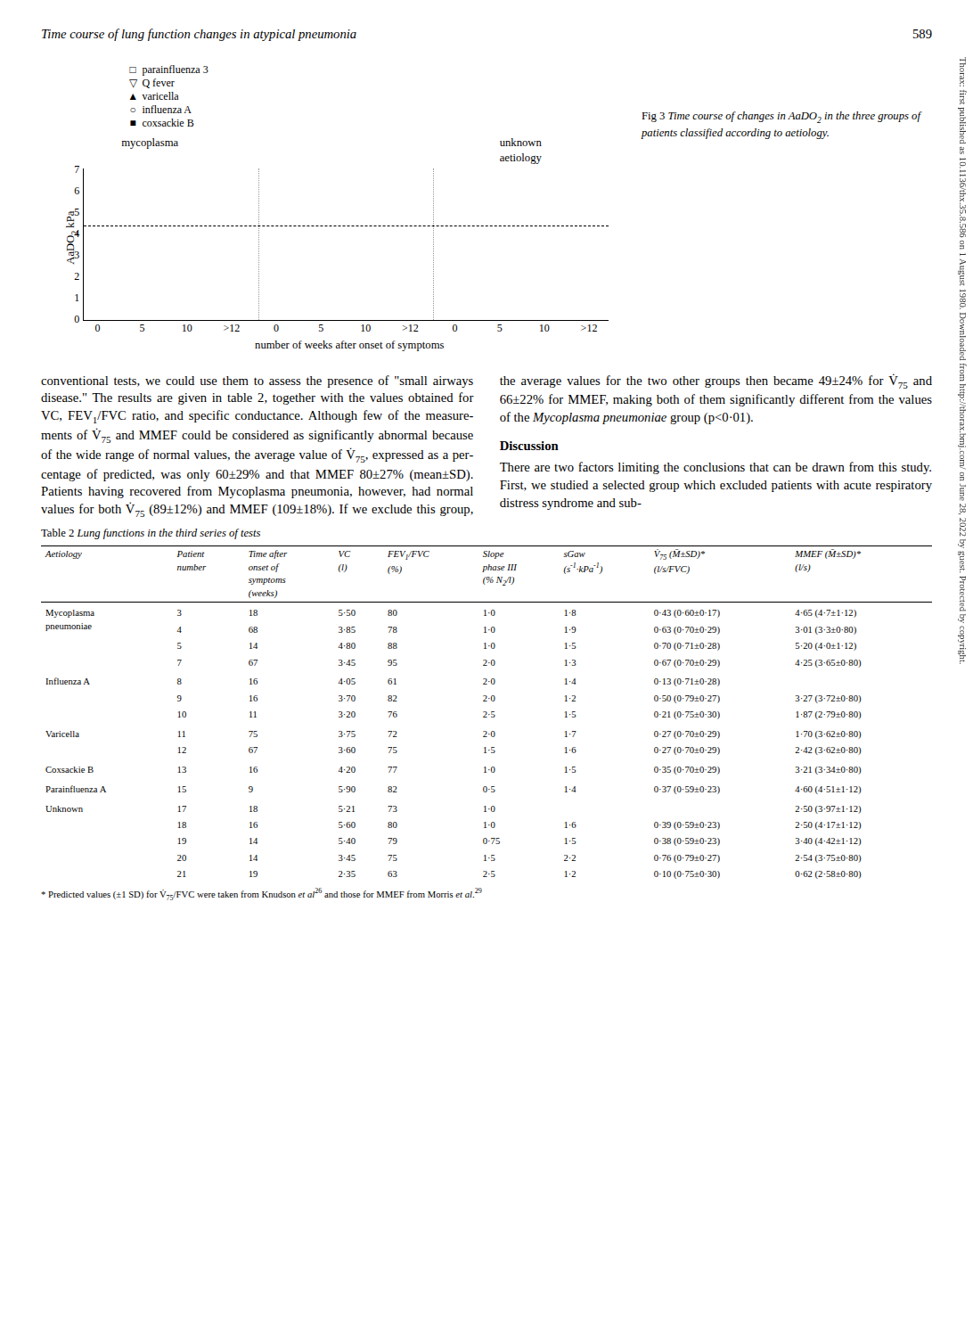Thorax: first published as 10.1136/thx.35.8.586 on 1 August 1980. Downloaded from http://thorax.bmj.com/ on June 28, 2022 by guest. Protected by copyright.
Time course of lung function changes in atypical pneumonia 589
□ parainfluenza 3
▽ Q fever
▲ varicella
○ influenza A
■ coxsackie B
mycoplasma unknown
aetiology
AaDO2 kPa
76543210
0510>12 0510>12 0510>12
number of weeks after onset of symptoms
Fig 3 Time course of changes in AaDO2 in the three groups of patients classified according to aetiology.
conventional tests, we could use them to assess the presence of "small airways disease." The results are given in table 2, together with the values obtained for VC, FEV1/FVC ratio, and specific conductance. Although few of the measurements of V̇75 and MMEF could be considered as significantly abnormal because of the wide range of normal values, the average value of V̇75, expressed as a percentage of predicted, was only 60±29% and that MMEF 80±27% (mean±SD). Patients having recovered from Mycoplasma pneumonia, however, had normal values for both V̇75 (89±12%) and MMEF (109±18%). If we exclude this group, the average values for the two other groups then became 49±24% for V̇75 and 66±22% for MMEF, making both of them significantly different from the values of the Mycoplasma pneumoniae group (p<0·01).
Discussion
There are two factors limiting the conclusions that can be drawn from this study. First, we studied a selected group which excluded patients with acute respiratory distress syndrome and sub-
Table 2 Lung functions in the third series of tests
| Aetiology | Patient number | Time after onset of symptoms (weeks) | VC (l) | FEV 1 /FVC (%) | Slope phase III (% N 2 /l) | sGaw (s -1 ·kPa -1 ) | V̇ 75 (M̄±SD)* (l/s/FVC) | MMEF (M̄±SD)* (l/s) |
| --- | --- | --- | --- | --- | --- | --- | --- | --- |
| Mycoplasma pneumoniae | 3 | 18 | 5·50 | 80 | 1·0 | 1·8 | 0·43 (0·60±0·17) | 4·65 (4·7±1·12) |
| 4 | 68 | 3·85 | 78 | 1·0 | 1·9 | 0·63 (0·70±0·29) | 3·01 (3·3±0·80) |
| 5 | 14 | 4·80 | 88 | 1·0 | 1·5 | 0·70 (0·71±0·28) | 5·20 (4·0±1·12) |
| 7 | 67 | 3·45 | 95 | 2·0 | 1·3 | 0·67 (0·70±0·29) | 4·25 (3·65±0·80) |
| Influenza A | 8 | 16 | 4·05 | 61 | 2·0 | 1·4 | 0·13 (0·71±0·28) | |
| 9 | 16 | 3·70 | 82 | 2·0 | 1·2 | 0·50 (0·79±0·27) | 3·27 (3·72±0·80) |
| 10 | 11 | 3·20 | 76 | 2·5 | 1·5 | 0·21 (0·75±0·30) | 1·87 (2·79±0·80) |
| Varicella | 11 | 75 | 3·75 | 72 | 2·0 | 1·7 | 0·27 (0·70±0·29) | 1·70 (3·62±0·80) |
| 12 | 67 | 3·60 | 75 | 1·5 | 1·6 | 0·27 (0·70±0·29) | 2·42 (3·62±0·80) |
| Coxsackie B | 13 | 16 | 4·20 | 77 | 1·0 | 1·5 | 0·35 (0·70±0·29) | 3·21 (3·34±0·80) |
| Parainfluenza A | 15 | 9 | 5·90 | 82 | 0·5 | 1·4 | 0·37 (0·59±0·23) | 4·60 (4·51±1·12) |
| Unknown | 17 | 18 | 5·21 | 73 | 1·0 | | | 2·50 (3·97±1·12) |
| 18 | 16 | 5·60 | 80 | 1·0 | 1·6 | 0·39 (0·59±0·23) | 2·50 (4·17±1·12) |
| 19 | 14 | 5·40 | 79 | 0·75 | 1·5 | 0·38 (0·59±0·23) | 3·40 (4·42±1·12) |
| 20 | 14 | 3·45 | 75 | 1·5 | 2·2 | 0·76 (0·79±0·27) | 2·54 (3·75±0·80) |
| 21 | 19 | 2·35 | 63 | 2·5 | 1·2 | 0·10 (0·75±0·30) | 0·62 (2·58±0·80) |
* Predicted values (±1 SD) for V̇75/FVC were taken from Knudson et al26 and those for MMEF from Morris et al.29